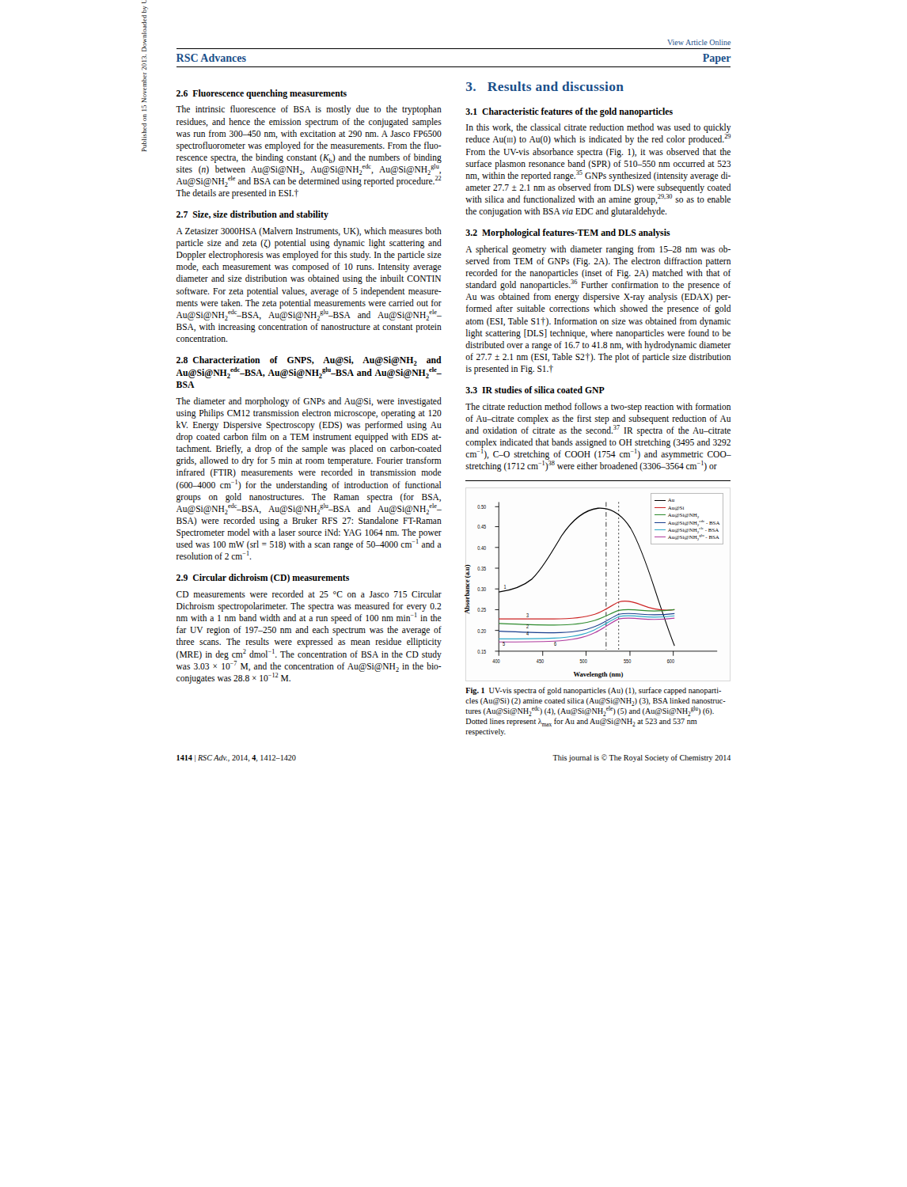Published on 15 November 2013. Downloaded by UNIVERSITY OF BRIGHTON on 17/07/2014 14:10:21.
View Article Online
RSC Advances
Paper
2.6 Fluorescence quenching measurements
The intrinsic fluorescence of BSA is mostly due to the tryptophan residues, and hence the emission spectrum of the conjugated samples was run from 300–450 nm, with excitation at 290 nm. A Jasco FP6500 spectrofluorometer was employed for the measurements. From the fluorescence spectra, the binding constant (Kb) and the numbers of binding sites (n) between Au@Si@NH2, Au@Si@NH2edc, Au@Si@NH2glu, Au@Si@NH2ele and BSA can be determined using reported procedure.22 The details are presented in ESI.†
2.7 Size, size distribution and stability
A Zetasizer 3000HSA (Malvern Instruments, UK), which measures both particle size and zeta (ζ) potential using dynamic light scattering and Doppler electrophoresis was employed for this study. In the particle size mode, each measurement was composed of 10 runs. Intensity average diameter and size distribution was obtained using the inbuilt CONTIN software. For zeta potential values, average of 5 independent measurements were taken. The zeta potential measurements were carried out for Au@Si@NH2edc–BSA, Au@Si@NH2glu–BSA and Au@Si@NH2ele–BSA, with increasing concentration of nanostructure at constant protein concentration.
2.8 Characterization of GNPS, Au@Si, Au@Si@NH2 and Au@Si@NH2edc–BSA, Au@Si@NH2glu–BSA and Au@Si@NH2ele–BSA
The diameter and morphology of GNPs and Au@Si, were investigated using Philips CM12 transmission electron microscope, operating at 120 kV. Energy Dispersive Spectroscopy (EDS) was performed using Au drop coated carbon film on a TEM instrument equipped with EDS attachment. Briefly, a drop of the sample was placed on carbon-coated grids, allowed to dry for 5 min at room temperature. Fourier transform infrared (FTIR) measurements were recorded in transmission mode (600–4000 cm−1) for the understanding of introduction of functional groups on gold nanostructures. The Raman spectra (for BSA, Au@Si@NH2edc–BSA, Au@Si@NH2glu–BSA and Au@Si@NH2ele–BSA) were recorded using a Bruker RFS 27: Standalone FT-Raman Spectrometer model with a laser source iNd: YAG 1064 nm. The power used was 100 mW (srl = 518) with a scan range of 50–4000 cm−1 and a resolution of 2 cm−1.
2.9 Circular dichroism (CD) measurements
CD measurements were recorded at 25 °C on a Jasco 715 Circular Dichroism spectropolarimeter. The spectra was measured for every 0.2 nm with a 1 nm band width and at a run speed of 100 nm min−1 in the far UV region of 197–250 nm and each spectrum was the average of three scans. The results were expressed as mean residue ellipticity (MRE) in deg cm2 dmol−1. The concentration of BSA in the CD study was 3.03 × 10−7 M, and the concentration of Au@Si@NH2 in the bioconjugates was 28.8 × 10−12 M.
3. Results and discussion
3.1 Characteristic features of the gold nanoparticles
In this work, the classical citrate reduction method was used to quickly reduce Au(iii) to Au(0) which is indicated by the red color produced.29 From the UV-vis absorbance spectra (Fig. 1), it was observed that the surface plasmon resonance band (SPR) of 510–550 nm occurred at 523 nm, within the reported range.35 GNPs synthesized (intensity average diameter 27.7 ± 2.1 nm as observed from DLS) were subsequently coated with silica and functionalized with an amine group,29,30 so as to enable the conjugation with BSA via EDC and glutaraldehyde.
3.2 Morphological features-TEM and DLS analysis
A spherical geometry with diameter ranging from 15–28 nm was observed from TEM of GNPs (Fig. 2A). The electron diffraction pattern recorded for the nanoparticles (inset of Fig. 2A) matched with that of standard gold nanoparticles.36 Further confirmation to the presence of Au was obtained from energy dispersive X-ray analysis (EDAX) performed after suitable corrections which showed the presence of gold atom (ESI, Table S1†). Information on size was obtained from dynamic light scattering [DLS] technique, where nanoparticles were found to be distributed over a range of 16.7 to 41.8 nm, with hydrodynamic diameter of 27.7 ± 2.1 nm (ESI, Table S2†). The plot of particle size distribution is presented in Fig. S1.†
3.3 IR studies of silica coated GNP
The citrate reduction method follows a two-step reaction with formation of Au–citrate complex as the first step and subsequent reduction of Au and oxidation of citrate as the second.37 IR spectra of the Au–citrate complex indicated that bands assigned to OH stretching (3495 and 3292 cm−1), C–O stretching of COOH (1754 cm−1) and asymmetric COO– stretching (1712 cm−1)38 were either broadened (3306–3564 cm−1) or
0.50 0.45 0.40 0.35 0.30 0.25 0.20 0.15 400 450 500 550 600 1 3 2 4 5 6
Absorbance (a.u)
Wavelength (nm)
Au
Au@Si
Au@Si@NH2
Au@Si@NH2edc - BSA
Au@Si@NH2ele - BSA
Au@Si@NH2glu - BSA
Fig. 1 UV-vis spectra of gold nanoparticles (Au) (1), surface capped nanoparticles (Au@Si) (2) amine coated silica (Au@Si@NH2) (3), BSA linked nanostructures (Au@Si@NH2edc) (4), (Au@Si@NH2ele) (5) and (Au@Si@NH2glu) (6). Dotted lines represent λmax for Au and Au@Si@NH2 at 523 and 537 nm respectively.
1414 | RSC Adv., 2014, 4, 1412–1420
This journal is © The Royal Society of Chemistry 2014